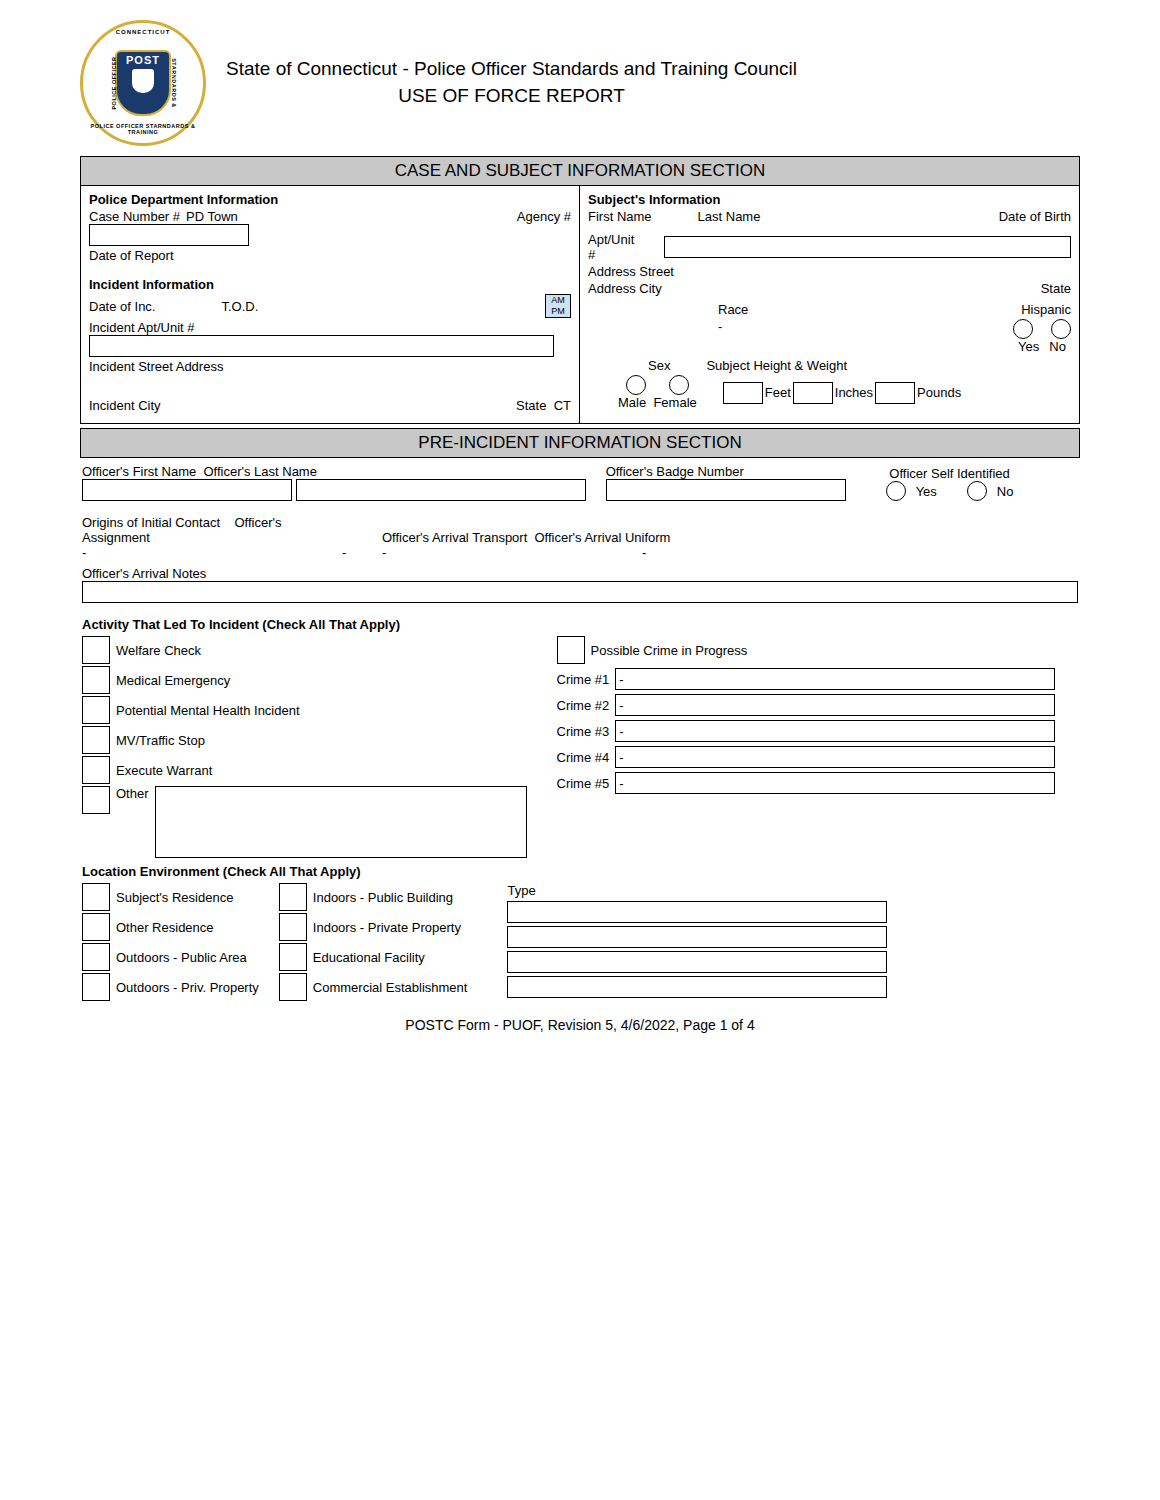CONNECTICUT POLICE OFFICER STARNDARDS & POLICE OFFICER STARNDARDS & TRAINING
POST
State of Connecticut - Police Officer Standards and Training Council USE OF FORCE REPORT
CASE AND SUBJECT INFORMATION SECTION
Police Department Information
Case Number # PD Town Agency #
Date of Report
Incident Information
Date of Inc. T.O.D. AM
PM
Incident Apt/Unit #
Incident Street Address
Incident City State CT
Subject's Information
First Name Last Name Date of Birth
Apt/Unit #
Address Street
Address City State
Race Hispanic
- Yes No
Sex Subject Height & Weight
Male Female Feet Inches Pounds
PRE-INCIDENT INFORMATION SECTION
Officer's First Name Officer's Last Name
Officer's Badge Number
Officer Self Identified Yes No
Origins of Initial Contact Officer's Assignment - -
Officer's Arrival Transport Officer's Arrival Uniform - -
Officer's Arrival Notes
Activity That Led To Incident (Check All That Apply)
Welfare Check Medical Emergency Potential Mental Health Incident MV/Traffic Stop Execute Warrant
Other
Possible Crime in Progress
Crime #1
Crime #2
Crime #3
Crime #4
Crime #5
Location Environment (Check All That Apply)
Subject's Residence Other Residence Outdoors - Public Area Outdoors - Priv. Property
Indoors - Public Building Indoors - Private Property Educational Facility Commercial Establishment
Type
POSTC Form - PUOF, Revision 5, 4/6/2022, Page 1 of 4